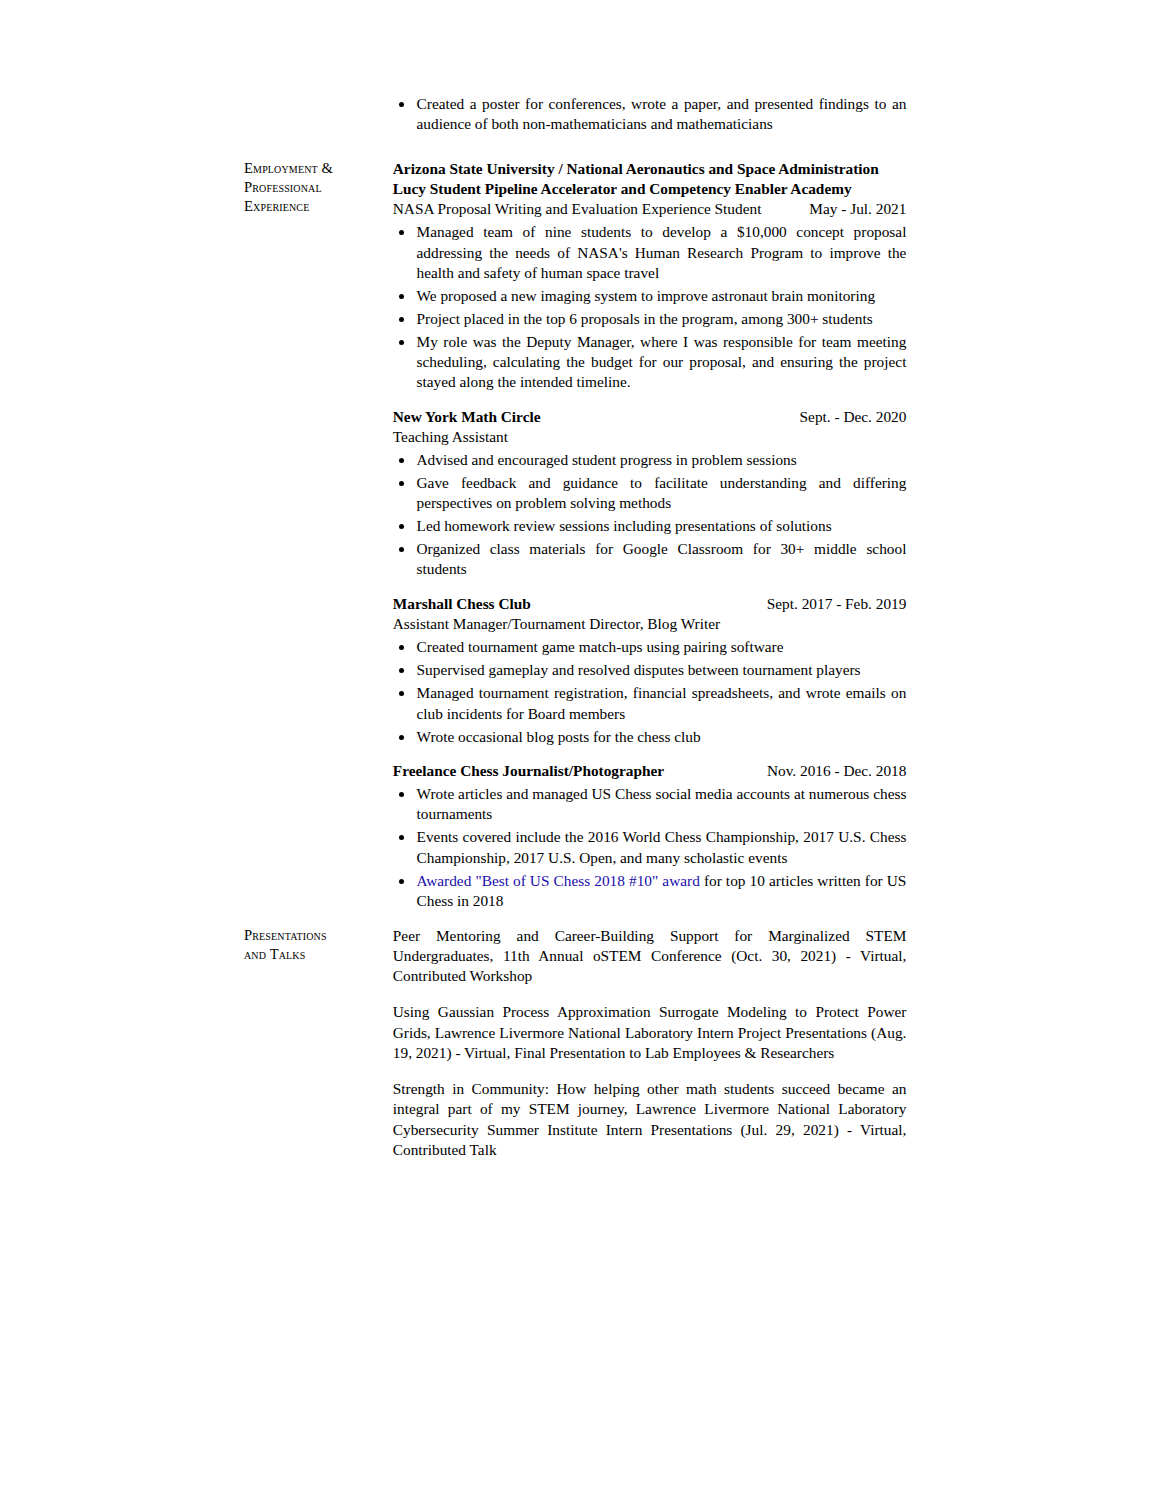| | Created a poster for conferences, wrote a paper, and presented findings to an audience of both non-mathematicians and mathematicians |
| Employment & Professional Experience | Arizona State University / National Aeronautics and Space Administration Lucy Student Pipeline Accelerator and Competency Enabler Academy NASA Proposal Writing and Evaluation Experience Student May - Jul. 2021 Managed team of nine students to develop a $10,000 concept proposal addressing the needs of NASA's Human Research Program to improve the health and safety of human space travel We proposed a new imaging system to improve astronaut brain monitoring Project placed in the top 6 proposals in the program, among 300+ students My role was the Deputy Manager, where I was responsible for team meeting scheduling, calculating the budget for our proposal, and ensuring the project stayed along the intended timeline. New York Math Circle Sept. - Dec. 2020 Teaching Assistant Advised and encouraged student progress in problem sessions Gave feedback and guidance to facilitate understanding and differing perspectives on problem solving methods Led homework review sessions including presentations of solutions Organized class materials for Google Classroom for 30+ middle school students Marshall Chess Club Sept. 2017 - Feb. 2019 Assistant Manager/Tournament Director, Blog Writer Created tournament game match-ups using pairing software Supervised gameplay and resolved disputes between tournament players Managed tournament registration, financial spreadsheets, and wrote emails on club incidents for Board members Wrote occasional blog posts for the chess club Freelance Chess Journalist/Photographer Nov. 2016 - Dec. 2018 Wrote articles and managed US Chess social media accounts at numerous chess tournaments Events covered include the 2016 World Chess Championship, 2017 U.S. Chess Championship, 2017 U.S. Open, and many scholastic events Awarded "Best of US Chess 2018 #10" award for top 10 articles written for US Chess in 2018 |
| Presentations and Talks | Peer Mentoring and Career-Building Support for Marginalized STEM Undergraduates, 11th Annual oSTEM Conference (Oct. 30, 2021) - Virtual, Contributed Workshop Using Gaussian Process Approximation Surrogate Modeling to Protect Power Grids, Lawrence Livermore National Laboratory Intern Project Presentations (Aug. 19, 2021) - Virtual, Final Presentation to Lab Employees & Researchers Strength in Community: How helping other math students succeed became an integral part of my STEM journey, Lawrence Livermore National Laboratory Cybersecurity Summer Institute Intern Presentations (Jul. 29, 2021) - Virtual, Contributed Talk |